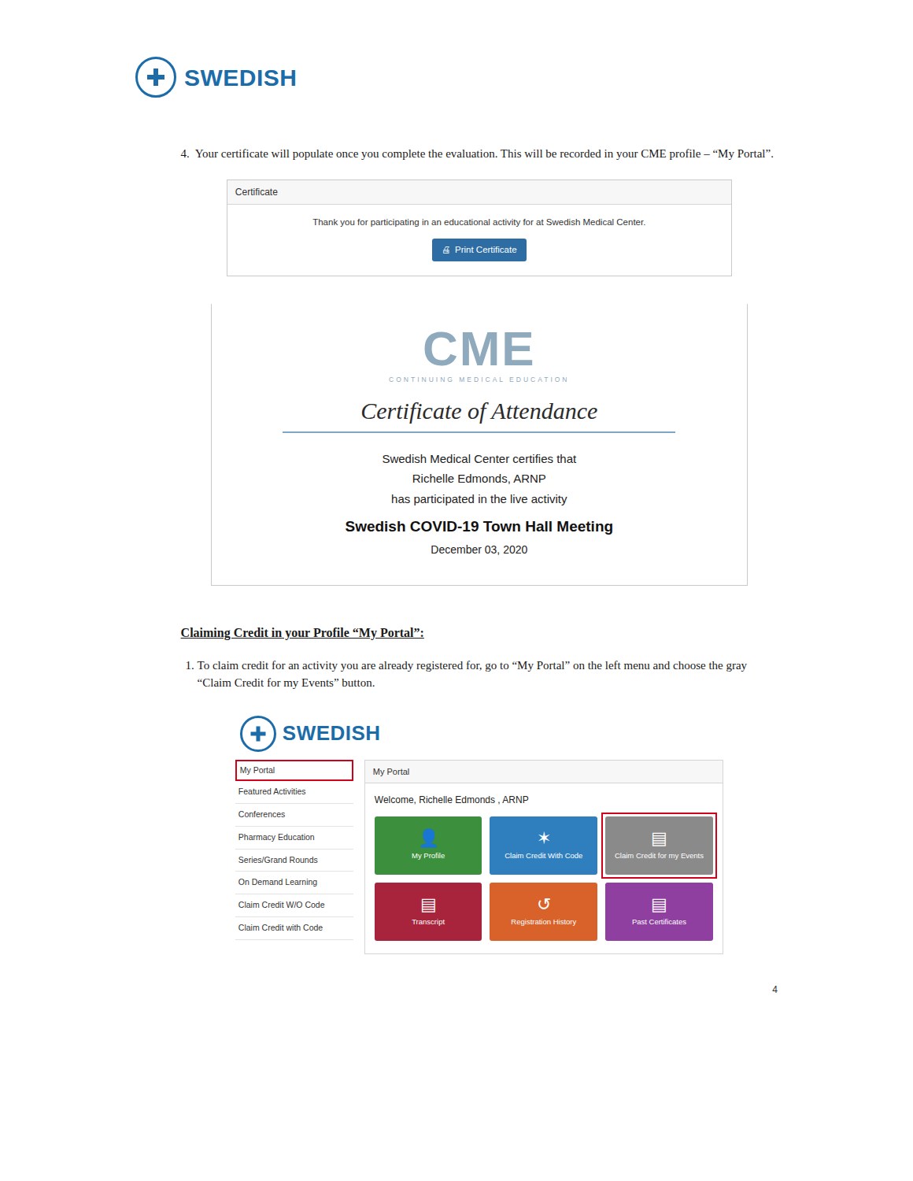SWEDISH
4. Your certificate will populate once you complete the evaluation. This will be recorded in your CME profile – “My Portal”.
Certificate
Thank you for participating in an educational activity for at Swedish Medical Center.
🖨Print Certificate
CME
Continuing Medical Education
Certificate of Attendance
Swedish Medical Center certifies that
Richelle Edmonds, ARNP
has participated in the live activity
Swedish COVID-19 Town Hall Meeting
December 03, 2020
Claiming Credit in your Profile “My Portal”:
To claim credit for an activity you are already registered for, go to “My Portal” on the left menu and choose the gray “Claim Credit for my Events” button.
SWEDISH
My Portal
Featured Activities
Conferences
Pharmacy Education
Series/Grand Rounds
On Demand Learning
Claim Credit W/O Code
Claim Credit with Code
My Portal
Welcome, Richelle Edmonds , ARNP
👤 My Profile
✶ Claim Credit With Code
▤ Claim Credit for my Events
▤ Transcript
↺ Registration History
▤ Past Certificates
4